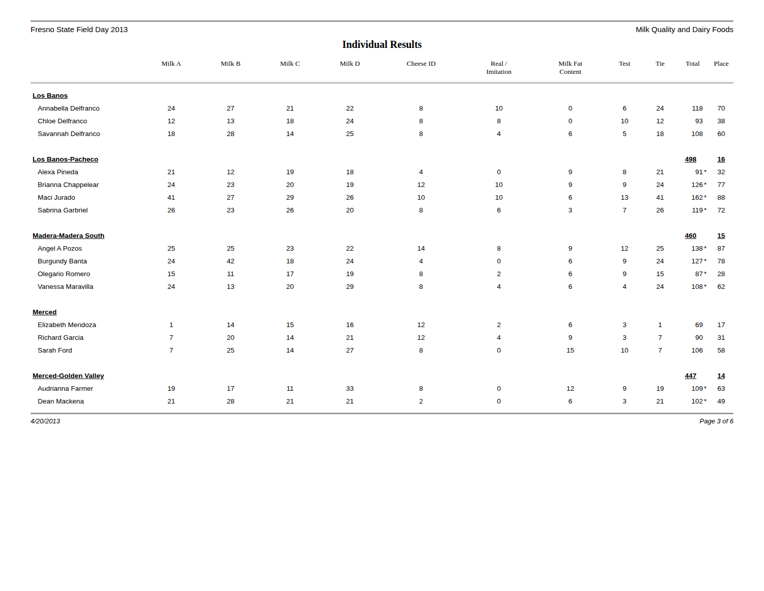Fresno State Field Day 2013 Milk Quality and Dairy Foods
Individual Results
| | Milk A | Milk B | Milk C | Milk D | Cheese ID | Real / Imitation | Milk Fat Content | Test | Tie | Total | Place |
| --- | --- | --- | --- | --- | --- | --- | --- | --- | --- | --- | --- |
| Los Banos | | | | |
| Annabella Delfranco | 24 | 27 | 21 | 22 | 8 | 10 | 0 | 6 | 24 | 118 | | 70 |
| Chloe Delfranco | 12 | 13 | 18 | 24 | 8 | 8 | 0 | 10 | 12 | 93 | | 38 |
| Savannah Delfranco | 18 | 28 | 14 | 25 | 8 | 4 | 6 | 5 | 18 | 108 | | 60 |
| Los Banos-Pacheco | | 498 | | 16 |
| Alexa Pineda | 21 | 12 | 19 | 18 | 4 | 0 | 9 | 8 | 21 | 91 | * | 32 |
| Brianna Chappelear | 24 | 23 | 20 | 19 | 12 | 10 | 9 | 9 | 24 | 126 | * | 77 |
| Maci Jurado | 41 | 27 | 29 | 26 | 10 | 10 | 6 | 13 | 41 | 162 | * | 88 |
| Sabrina Garbriel | 26 | 23 | 26 | 20 | 8 | 6 | 3 | 7 | 26 | 119 | * | 72 |
| Madera-Madera South | | 460 | | 15 |
| Angel A Pozos | 25 | 25 | 23 | 22 | 14 | 8 | 9 | 12 | 25 | 138 | * | 87 |
| Burgundy Banta | 24 | 42 | 18 | 24 | 4 | 0 | 6 | 9 | 24 | 127 | * | 78 |
| Olegario Romero | 15 | 11 | 17 | 19 | 8 | 2 | 6 | 9 | 15 | 87 | * | 28 |
| Vanessa Maravilla | 24 | 13 | 20 | 29 | 8 | 4 | 6 | 4 | 24 | 108 | * | 62 |
| Merced | | | | |
| Elizabeth Mendoza | 1 | 14 | 15 | 16 | 12 | 2 | 6 | 3 | 1 | 69 | | 17 |
| Richard Garcia | 7 | 20 | 14 | 21 | 12 | 4 | 9 | 3 | 7 | 90 | | 31 |
| Sarah Ford | 7 | 25 | 14 | 27 | 8 | 0 | 15 | 10 | 7 | 106 | | 58 |
| Merced-Golden Valley | | 447 | | 14 |
| Audrianna Farmer | 19 | 17 | 11 | 33 | 8 | 0 | 12 | 9 | 19 | 109 | * | 63 |
| Dean Mackena | 21 | 28 | 21 | 21 | 2 | 0 | 6 | 3 | 21 | 102 | * | 49 |
4/20/2013 Page 3 of 6